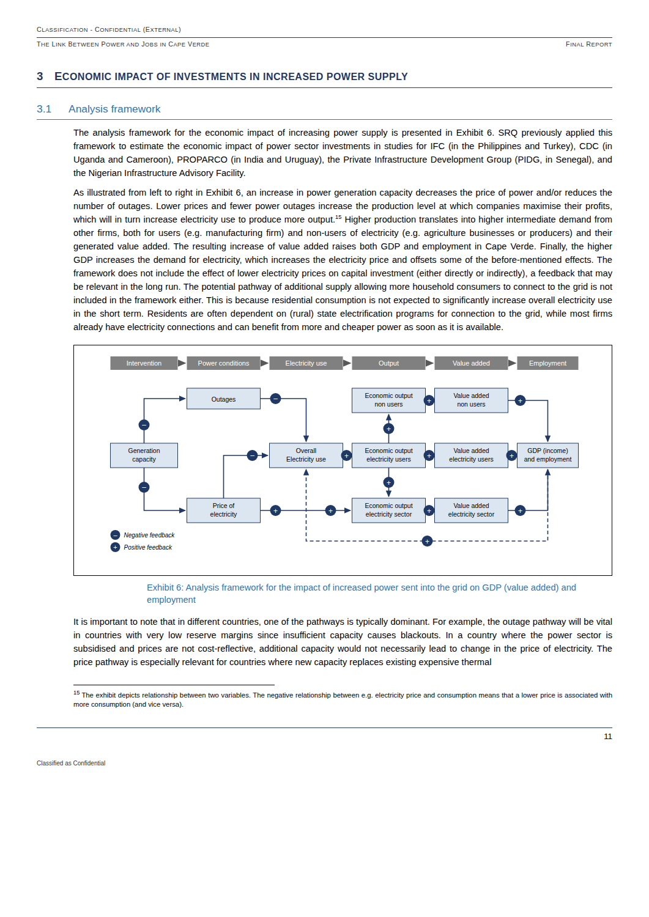CLASSIFICATION - CONFIDENTIAL (EXTERNAL)
THE LINK BETWEEN POWER AND JOBS IN CAPE VERDE FINAL REPORT
3 ECONOMIC IMPACT OF INVESTMENTS IN INCREASED POWER SUPPLY
3.1 Analysis framework
The analysis framework for the economic impact of increasing power supply is presented in Exhibit 6. SRQ previously applied this framework to estimate the economic impact of power sector investments in studies for IFC (in the Philippines and Turkey), CDC (in Uganda and Cameroon), PROPARCO (in India and Uruguay), the Private Infrastructure Development Group (PIDG, in Senegal), and the Nigerian Infrastructure Advisory Facility.
As illustrated from left to right in Exhibit 6, an increase in power generation capacity decreases the price of power and/or reduces the number of outages. Lower prices and fewer power outages increase the production level at which companies maximise their profits, which will in turn increase electricity use to produce more output.15 Higher production translates into higher intermediate demand from other firms, both for users (e.g. manufacturing firm) and non-users of electricity (e.g. agriculture businesses or producers) and their generated value added. The resulting increase of value added raises both GDP and employment in Cape Verde. Finally, the higher GDP increases the demand for electricity, which increases the electricity price and offsets some of the before-mentioned effects. The framework does not include the effect of lower electricity prices on capital investment (either directly or indirectly), a feedback that may be relevant in the long run. The potential pathway of additional supply allowing more household consumers to connect to the grid is not included in the framework either. This is because residential consumption is not expected to significantly increase overall electricity use in the short term. Residents are often dependent on (rural) state electrification programs for connection to the grid, while most firms already have electricity connections and can benefit from more and cheaper power as soon as it is available.
Intervention Power conditions Electricity use Output Value added Employment Outages Generation capacity Price of electricity Overall Electricity use Economic output non users Economic output electricity users Economic output electricity sector Value added non users Value added electricity users Value added electricity sector GDP (income) and employment – – – – + + + + + + + + + + + + – Negative feedback + Positive feedback
Exhibit 6: Analysis framework for the impact of increased power sent into the grid on GDP (value added) and employment
It is important to note that in different countries, one of the pathways is typically dominant. For example, the outage pathway will be vital in countries with very low reserve margins since insufficient capacity causes blackouts. In a country where the power sector is subsidised and prices are not cost-reflective, additional capacity would not necessarily lead to change in the price of electricity. The price pathway is especially relevant for countries where new capacity replaces existing expensive thermal
15 The exhibit depicts relationship between two variables. The negative relationship between e.g. electricity price and consumption means that a lower price is associated with more consumption (and vice versa).
11
Classified as Confidential